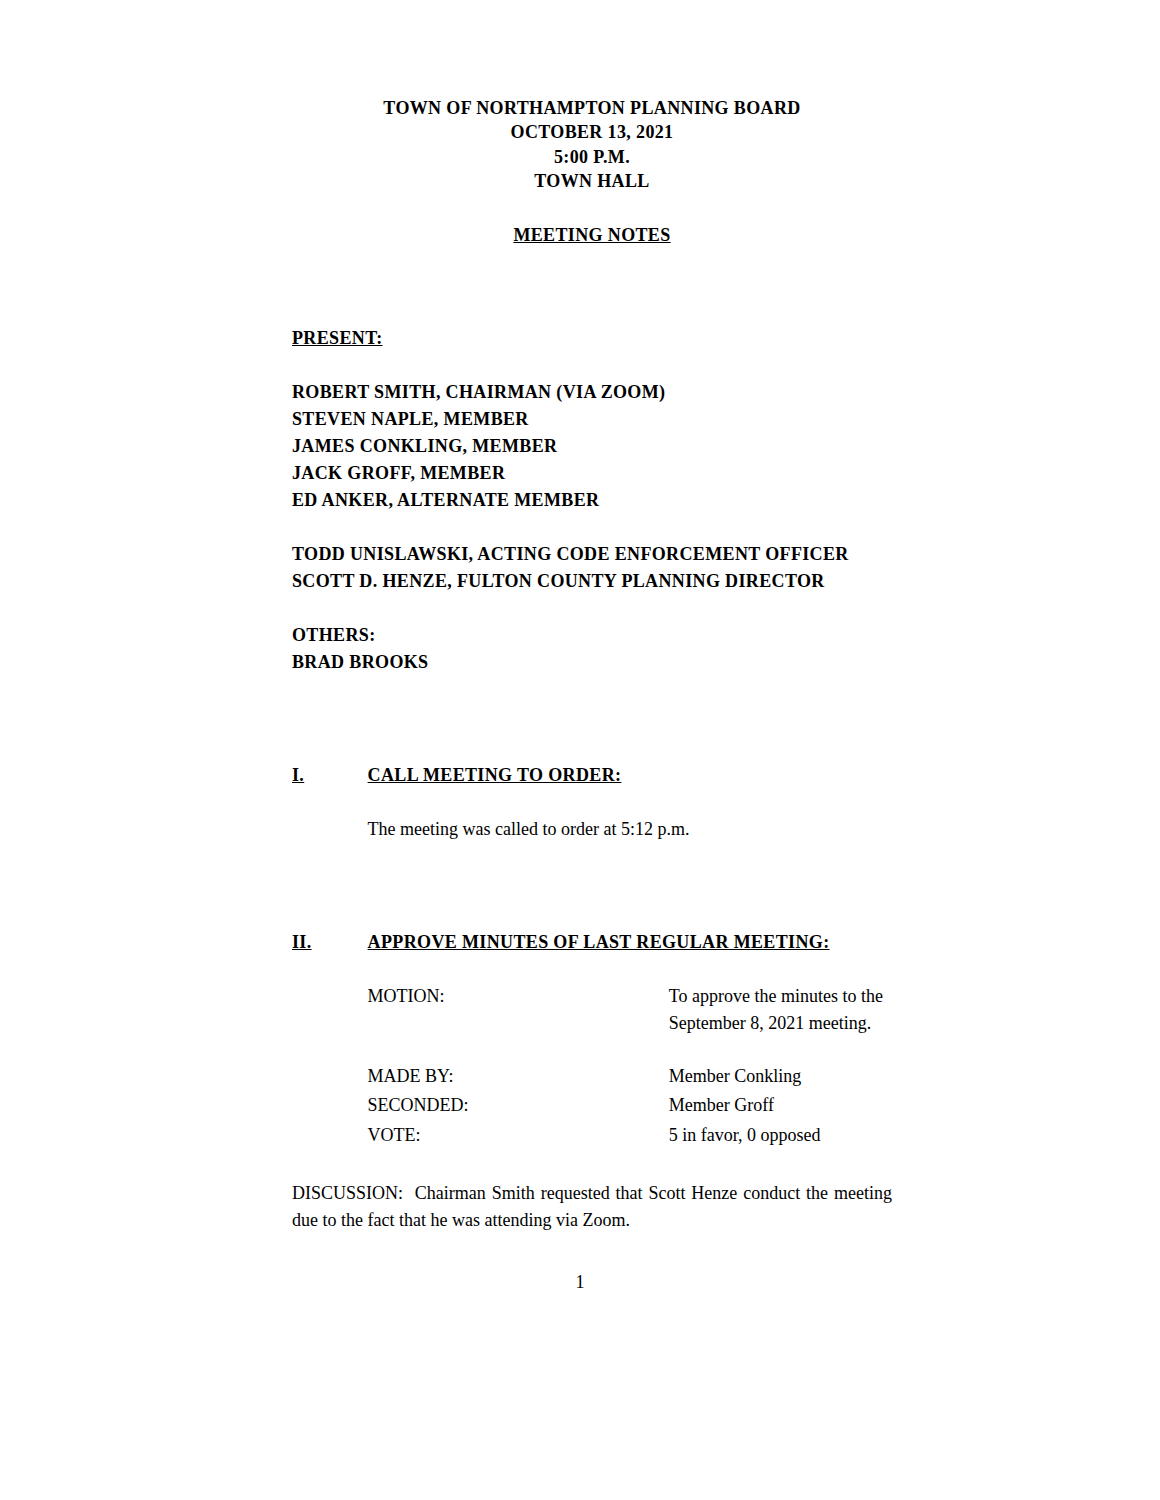TOWN OF NORTHAMPTON PLANNING BOARD OCTOBER 13, 2021 5:00 P.M. TOWN HALL
MEETING NOTES
PRESENT:
ROBERT SMITH, CHAIRMAN (VIA ZOOM)
STEVEN NAPLE, MEMBER
JAMES CONKLING, MEMBER
JACK GROFF, MEMBER
ED ANKER, ALTERNATE MEMBER
TODD UNISLAWSKI, ACTING CODE ENFORCEMENT OFFICER
SCOTT D. HENZE, FULTON COUNTY PLANNING DIRECTOR
OTHERS:
BRAD BROOKS
I. CALL MEETING TO ORDER:
The meeting was called to order at 5:12 p.m.
II. APPROVE MINUTES OF LAST REGULAR MEETING:
| MOTION: | To approve the minutes to the September 8, 2021 meeting. |
| MADE BY: | Member Conkling |
| SECONDED: | Member Groff |
| VOTE: | 5 in favor, 0 opposed |
DISCUSSION: Chairman Smith requested that Scott Henze conduct the meeting due to the fact that he was attending via Zoom.
1